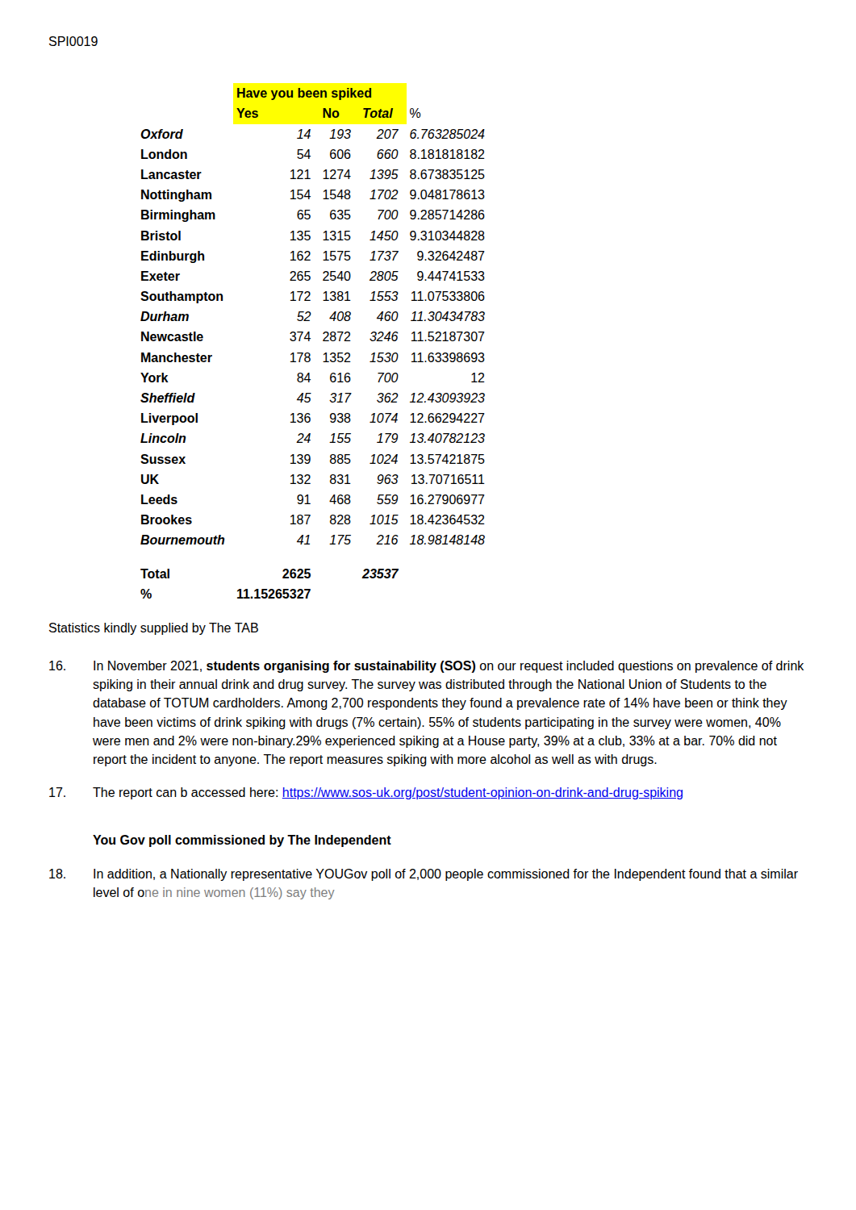SPI0019
| | Have you been spiked | |
| | Yes | No | Total | % |
| Oxford | 14 | 193 | 207 | 6.763285024 |
| London | 54 | 606 | 660 | 8.181818182 |
| Lancaster | 121 | 1274 | 1395 | 8.673835125 |
| Nottingham | 154 | 1548 | 1702 | 9.048178613 |
| Birmingham | 65 | 635 | 700 | 9.285714286 |
| Bristol | 135 | 1315 | 1450 | 9.310344828 |
| Edinburgh | 162 | 1575 | 1737 | 9.32642487 |
| Exeter | 265 | 2540 | 2805 | 9.44741533 |
| Southampton | 172 | 1381 | 1553 | 11.07533806 |
| Durham | 52 | 408 | 460 | 11.30434783 |
| Newcastle | 374 | 2872 | 3246 | 11.52187307 |
| Manchester | 178 | 1352 | 1530 | 11.63398693 |
| York | 84 | 616 | 700 | 12 |
| Sheffield | 45 | 317 | 362 | 12.43093923 |
| Liverpool | 136 | 938 | 1074 | 12.66294227 |
| Lincoln | 24 | 155 | 179 | 13.40782123 |
| Sussex | 139 | 885 | 1024 | 13.57421875 |
| UK | 132 | 831 | 963 | 13.70716511 |
| Leeds | 91 | 468 | 559 | 16.27906977 |
| Brookes | 187 | 828 | 1015 | 18.42364532 |
| Bournemouth | 41 | 175 | 216 | 18.98148148 |
| Total | 2625 | | 23537 | |
| % | 11.15265327 | | | |
Statistics kindly supplied by The TAB
16. In November 2021, students organising for sustainability (SOS) on our request included questions on prevalence of drink spiking in their annual drink and drug survey. The survey was distributed through the National Union of Students to the database of TOTUM cardholders. Among 2,700 respondents they found a prevalence rate of 14% have been or think they have been victims of drink spiking with drugs (7% certain). 55% of students participating in the survey were women, 40% were men and 2% were non-binary.29% experienced spiking at a House party, 39% at a club, 33% at a bar. 70% did not report the incident to anyone. The report measures spiking with more alcohol as well as with drugs.
17. The report can b accessed here: https://www.sos-uk.org/post/student-opinion-on-drink-and-drug-spiking
You Gov poll commissioned by The Independent
18. In addition, a Nationally representative YOUGov poll of 2,000 people commissioned for the Independent found that a similar level of one in nine women (11%) say they